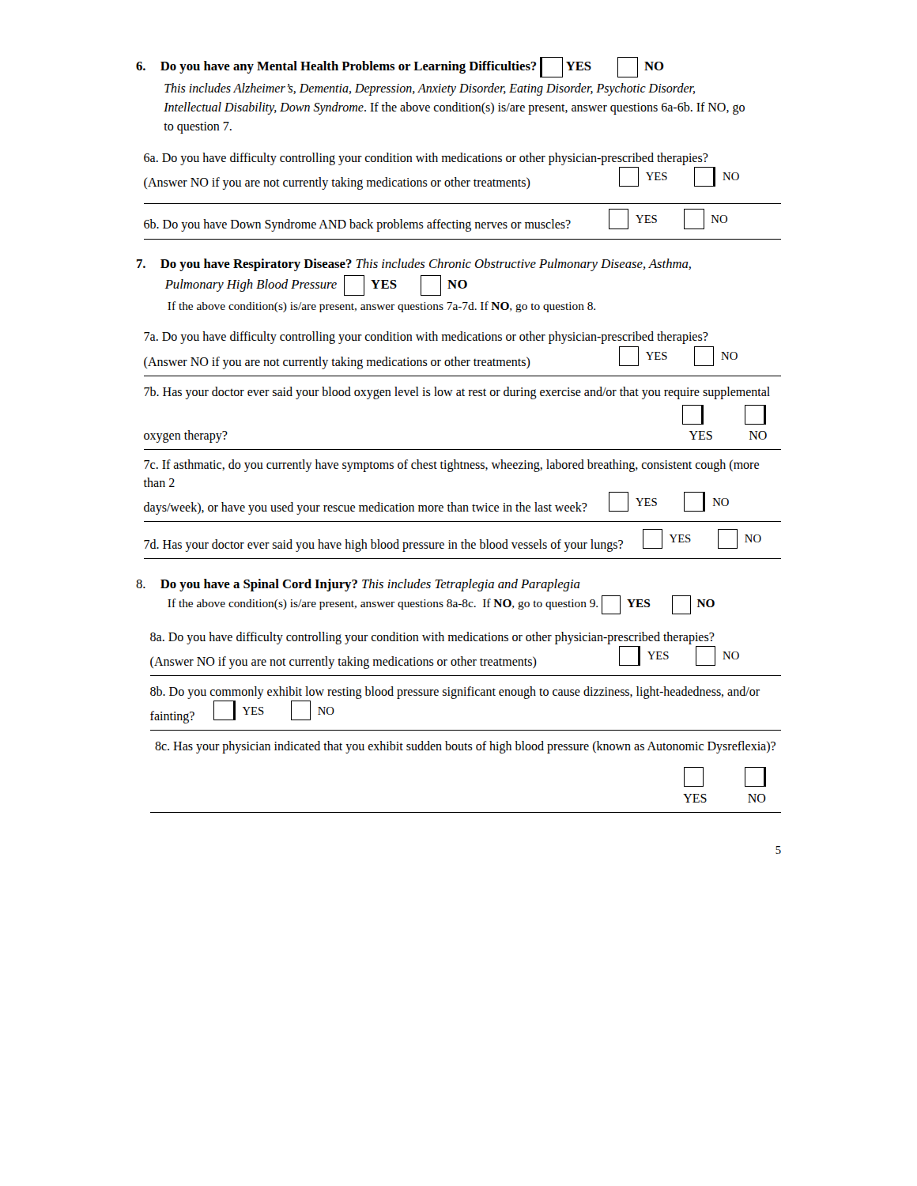6. Do you have any Mental Health Problems or Learning Difficulties? YES NO
This includes Alzheimer’s, Dementia, Depression, Anxiety Disorder, Eating Disorder, Psychotic Disorder,
Intellectual Disability, Down Syndrome. If the above condition(s) is/are present, answer questions 6a-6b. If NO, go
to question 7.
6a. Do you have difficulty controlling your condition with medications or other physician-prescribed therapies? (Answer NO if you are not currently taking medications or other treatments) YES NO
6b. Do you have Down Syndrome AND back problems affecting nerves or muscles? YES NO
7. Do you have Respiratory Disease? This includes Chronic Obstructive Pulmonary Disease, Asthma,
Pulmonary High Blood Pressure YES NO
If the above condition(s) is/are present, answer questions 7a-7d. If NO, go to question 8.
7a. Do you have difficulty controlling your condition with medications or other physician-prescribed therapies? (Answer NO if you are not currently taking medications or other treatments) YES NO
7b. Has your doctor ever said your blood oxygen level is low at rest or during exercise and/or that you require supplemental
oxygen therapy? YES NO
7c. If asthmatic, do you currently have symptoms of chest tightness, wheezing, labored breathing, consistent cough (more than 2 days/week), or have you used your rescue medication more than twice in the last week? YES NO
7d. Has your doctor ever said you have high blood pressure in the blood vessels of your lungs? YES NO
8. Do you have a Spinal Cord Injury? This includes Tetraplegia and Paraplegia
If the above condition(s) is/are present, answer questions 8a-8c. If NO, go to question 9. YES NO
8a. Do you have difficulty controlling your condition with medications or other physician-prescribed therapies? (Answer NO if you are not currently taking medications or other treatments) YES NO
8b. Do you commonly exhibit low resting blood pressure significant enough to cause dizziness, light-headedness, and/or fainting? YES NO
8c. Has your physician indicated that you exhibit sudden bouts of high blood pressure (known as Autonomic Dysreflexia)?
YES
NO
5